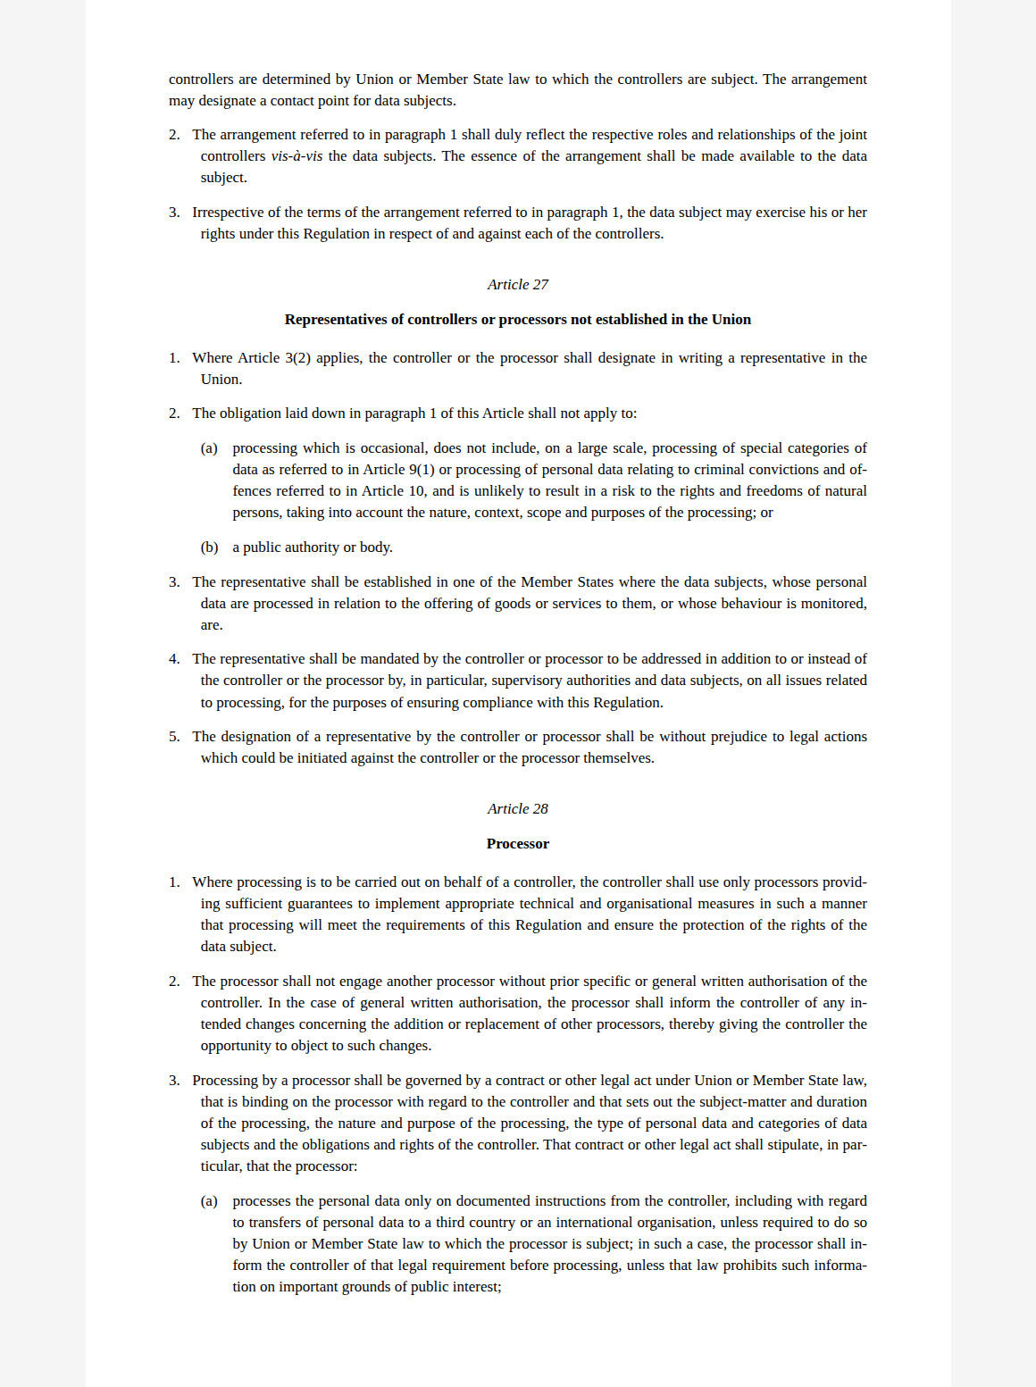controllers are determined by Union or Member State law to which the controllers are subject. The arrangement may designate a contact point for data subjects.
2. The arrangement referred to in paragraph 1 shall duly reflect the respective roles and relationships of the joint controllers vis-à-vis the data subjects. The essence of the arrangement shall be made available to the data subject.
3. Irrespective of the terms of the arrangement referred to in paragraph 1, the data subject may exercise his or her rights under this Regulation in respect of and against each of the controllers.
Article 27
Representatives of controllers or processors not established in the Union
1. Where Article 3(2) applies, the controller or the processor shall designate in writing a representative in the Union.
2. The obligation laid down in paragraph 1 of this Article shall not apply to:
(a) processing which is occasional, does not include, on a large scale, processing of special categories of data as referred to in Article 9(1) or processing of personal data relating to criminal convictions and offences referred to in Article 10, and is unlikely to result in a risk to the rights and freedoms of natural persons, taking into account the nature, context, scope and purposes of the processing; or
(b) a public authority or body.
3. The representative shall be established in one of the Member States where the data subjects, whose personal data are processed in relation to the offering of goods or services to them, or whose behaviour is monitored, are.
4. The representative shall be mandated by the controller or processor to be addressed in addition to or instead of the controller or the processor by, in particular, supervisory authorities and data subjects, on all issues related to processing, for the purposes of ensuring compliance with this Regulation.
5. The designation of a representative by the controller or processor shall be without prejudice to legal actions which could be initiated against the controller or the processor themselves.
Article 28
Processor
1. Where processing is to be carried out on behalf of a controller, the controller shall use only processors providing sufficient guarantees to implement appropriate technical and organisational measures in such a manner that processing will meet the requirements of this Regulation and ensure the protection of the rights of the data subject.
2. The processor shall not engage another processor without prior specific or general written authorisation of the controller. In the case of general written authorisation, the processor shall inform the controller of any intended changes concerning the addition or replacement of other processors, thereby giving the controller the opportunity to object to such changes.
3. Processing by a processor shall be governed by a contract or other legal act under Union or Member State law, that is binding on the processor with regard to the controller and that sets out the subject-matter and duration of the processing, the nature and purpose of the processing, the type of personal data and categories of data subjects and the obligations and rights of the controller. That contract or other legal act shall stipulate, in particular, that the processor:
(a) processes the personal data only on documented instructions from the controller, including with regard to transfers of personal data to a third country or an international organisation, unless required to do so by Union or Member State law to which the processor is subject; in such a case, the processor shall inform the controller of that legal requirement before processing, unless that law prohibits such information on important grounds of public interest;